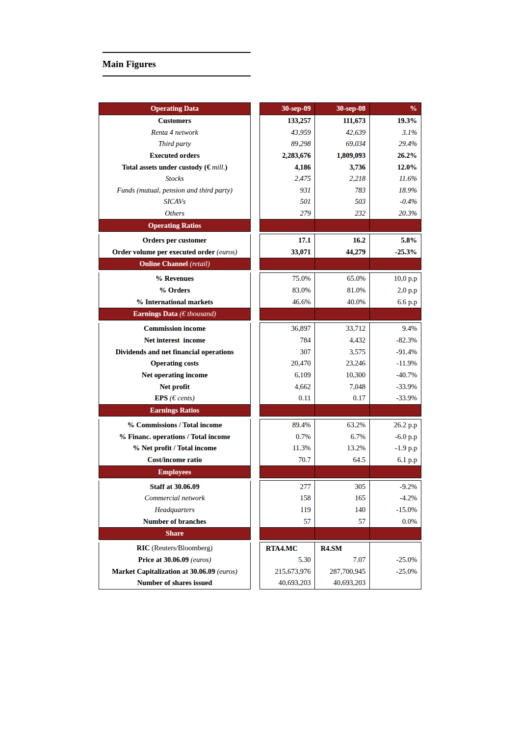Main Figures
| Operating Data | | 30-sep-09 | 30-sep-08 | % |
| Customers | | 133,257 | 111,673 | 19.3% |
| Renta 4 network | | 43,959 | 42,639 | 3.1% |
| Third party | | 89,298 | 69,034 | 29.4% |
| Executed orders | | 2,283,676 | 1,809,093 | 26.2% |
| Total assets under custody (€ mill. ) | | 4,186 | 3,736 | 12.0% |
| Stocks | | 2,475 | 2,218 | 11.6% |
| Funds (mutual, pension and third party) | | 931 | 783 | 18.9% |
| SICAVs | | 501 | 503 | -0.4% |
| Others | | 279 | 232 | 20.3% |
| Operating Ratios | | | | |
| Orders per customer | | 17.1 | 16.2 | 5.8% |
| Order volume per executed order (euros) | | 33,071 | 44,279 | -25.3% |
| Online Channel (retail) | | | | |
| % Revenues | | 75.0% | 65.0% | 10,0 p.p |
| % Orders | | 83.0% | 81.0% | 2,0 p.p |
| % International markets | | 46.6% | 40.0% | 6.6 p.p |
| Earnings Data (€ thousand) | | | | |
| Commission income | | 36,897 | 33,712 | 9.4% |
| Net interest income | | 784 | 4,432 | -82.3% |
| Dividends and net financial operations | | 307 | 3,575 | -91.4% |
| Operating costs | | 20,470 | 23,246 | -11.9% |
| Net operating income | | 6,109 | 10,300 | -40.7% |
| Net profit | | 4,662 | 7,048 | -33.9% |
| EPS (€ cents) | | 0.11 | 0.17 | -33.9% |
| Earnings Ratios | | | | |
| % Commissions / Total income | | 89.4% | 63.2% | 26.2 p.p |
| % Financ. operations / Total income | | 0.7% | 6.7% | -6.0 p.p |
| % Net profit / Total income | | 11.3% | 13.2% | -1.9 p.p |
| Cost/income ratio | | 70.7 | 64.5 | 6.1 p.p |
| Employees | | | | |
| Staff at 30.06.09 | | 277 | 305 | -9.2% |
| Commercial network | | 158 | 165 | -4.2% |
| Headquarters | | 119 | 140 | -15.0% |
| Number of branches | | 57 | 57 | 0.0% |
| Share | | | | |
| RIC (Reuters/Bloomberg) | | RTA4.MC | R4.SM | |
| Price at 30.06.09 (euros) | | 5.30 | 7.07 | -25.0% |
| Market Capitalization at 30.06.09 (euros) | | 215,673,976 | 287,700,945 | -25.0% |
| Number of shares issued | | 40,693,203 | 40,693,203 | |